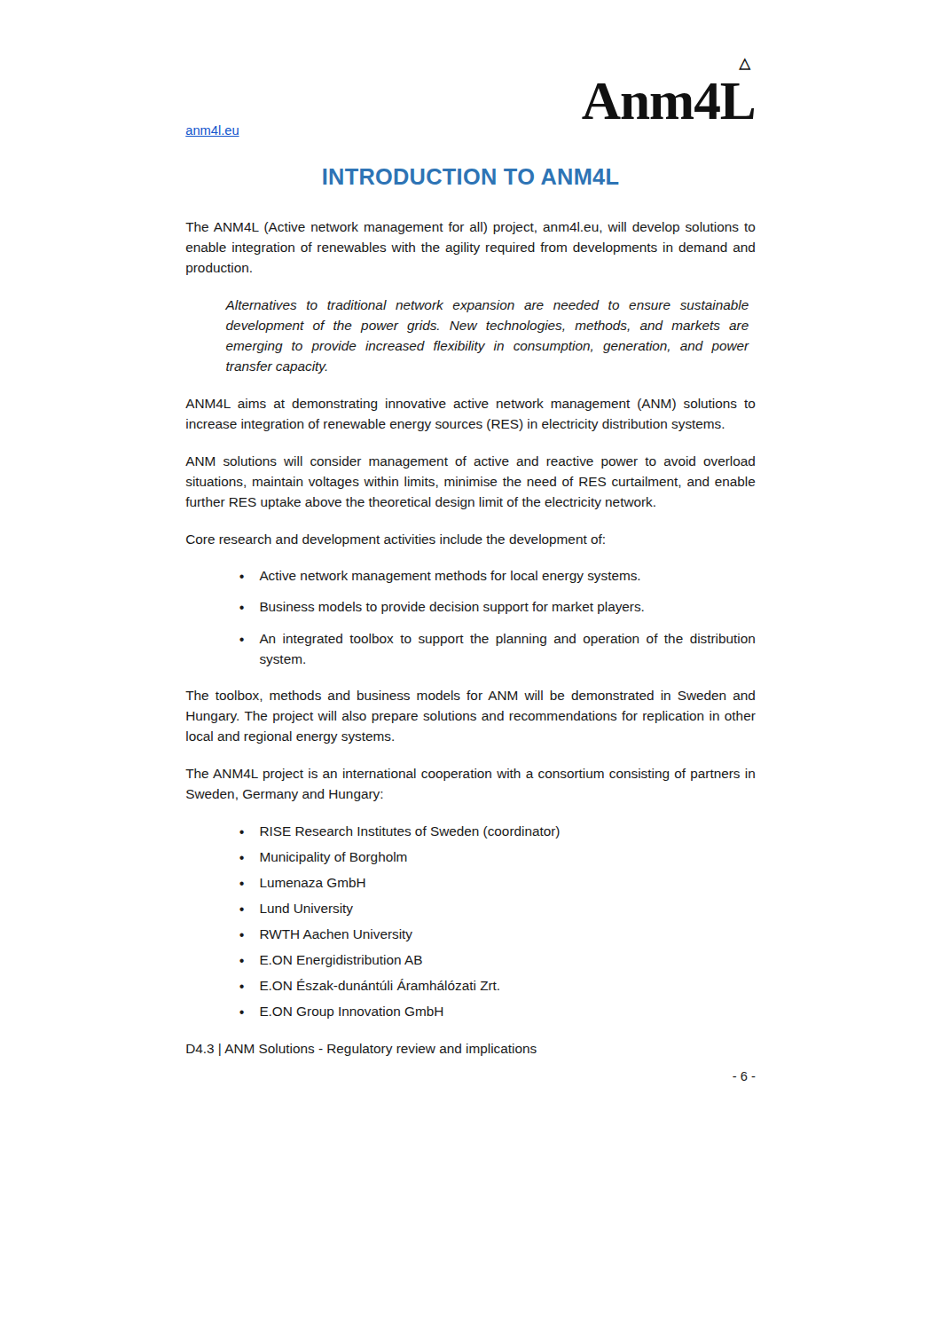anm4l.eu
▵Anm4L
INTRODUCTION TO ANM4L
The ANM4L (Active network management for all) project, anm4l.eu, will develop solutions to enable integration of renewables with the agility required from developments in demand and production.
Alternatives to traditional network expansion are needed to ensure sustainable development of the power grids. New technologies, methods, and markets are emerging to provide increased flexibility in consumption, generation, and power transfer capacity.
ANM4L aims at demonstrating innovative active network management (ANM) solutions to increase integration of renewable energy sources (RES) in electricity distribution systems.
ANM solutions will consider management of active and reactive power to avoid overload situations, maintain voltages within limits, minimise the need of RES curtailment, and enable further RES uptake above the theoretical design limit of the electricity network.
Core research and development activities include the development of:
Active network management methods for local energy systems.
Business models to provide decision support for market players.
An integrated toolbox to support the planning and operation of the distribution system.
The toolbox, methods and business models for ANM will be demonstrated in Sweden and Hungary. The project will also prepare solutions and recommendations for replication in other local and regional energy systems.
The ANM4L project is an international cooperation with a consortium consisting of partners in Sweden, Germany and Hungary:
RISE Research Institutes of Sweden (coordinator)
Municipality of Borgholm
Lumenaza GmbH
Lund University
RWTH Aachen University
E.ON Energidistribution AB
E.ON Észak-dunántúli Áramhálózati Zrt.
E.ON Group Innovation GmbH
D4.3 | ANM Solutions - Regulatory review and implications
- 6 -